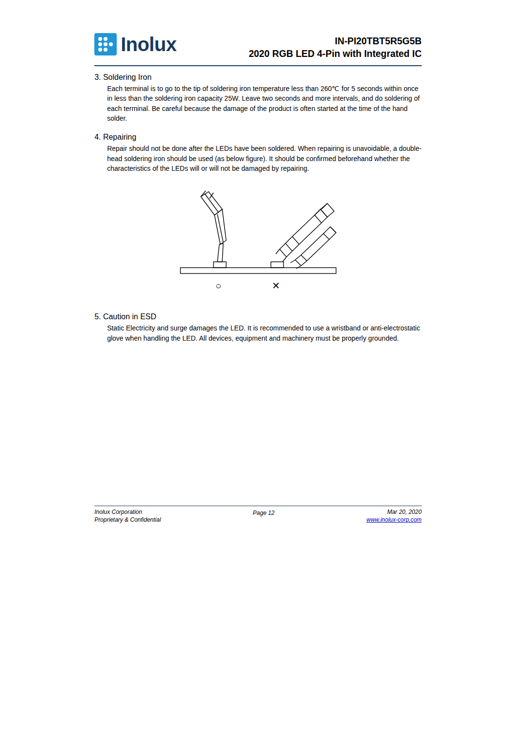Inolux
IN-PI20TBT5R5G5B
2020 RGB LED 4-Pin with Integrated IC
3. Soldering Iron
Each terminal is to go to the tip of soldering iron temperature less than 260℃ for 5 seconds within once in less than the soldering iron capacity 25W. Leave two seconds and more intervals, and do soldering of each terminal. Be careful because the damage of the product is often started at the time of the hand solder.
4. Repairing
Repair should not be done after the LEDs have been soldered. When repairing is unavoidable, a double-head soldering iron should be used (as below figure). It should be confirmed beforehand whether the characteristics of the LEDs will or will not be damaged by repairing.
○ ✕
5. Caution in ESD
Static Electricity and surge damages the LED. It is recommended to use a wristband or anti-electrostatic glove when handling the LED. All devices, equipment and machinery must be properly grounded.
Inolux Corporation
Proprietary & Confidential
Page 12
Mar 20, 2020
www.inolux-corp.com